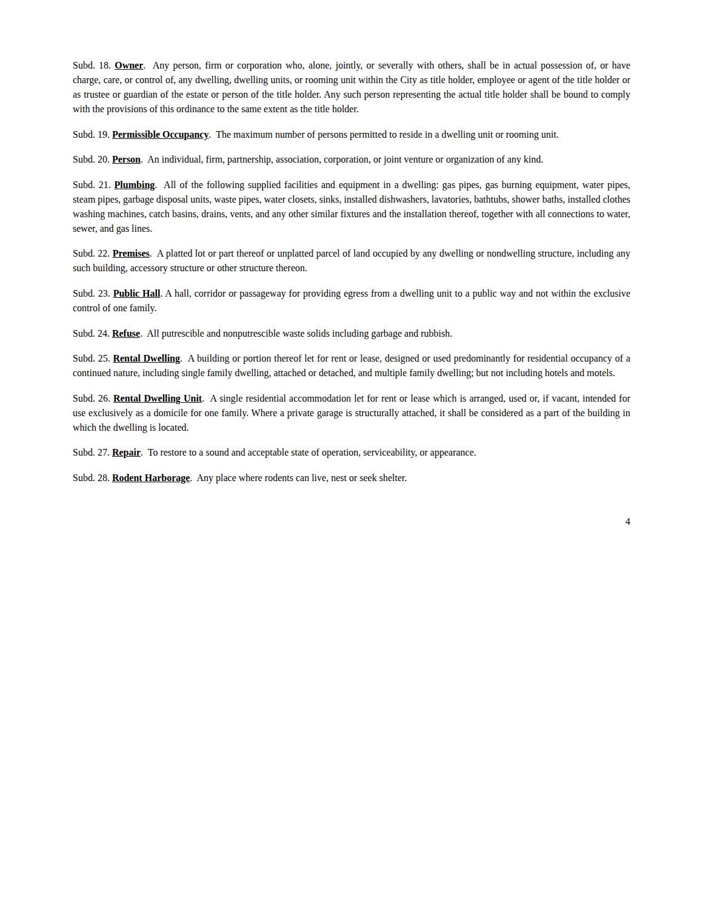Subd. 18. Owner. Any person, firm or corporation who, alone, jointly, or severally with others, shall be in actual possession of, or have charge, care, or control of, any dwelling, dwelling units, or rooming unit within the City as title holder, employee or agent of the title holder or as trustee or guardian of the estate or person of the title holder. Any such person representing the actual title holder shall be bound to comply with the provisions of this ordinance to the same extent as the title holder.
Subd. 19. Permissible Occupancy. The maximum number of persons permitted to reside in a dwelling unit or rooming unit.
Subd. 20. Person. An individual, firm, partnership, association, corporation, or joint venture or organization of any kind.
Subd. 21. Plumbing. All of the following supplied facilities and equipment in a dwelling: gas pipes, gas burning equipment, water pipes, steam pipes, garbage disposal units, waste pipes, water closets, sinks, installed dishwashers, lavatories, bathtubs, shower baths, installed clothes washing machines, catch basins, drains, vents, and any other similar fixtures and the installation thereof, together with all connections to water, sewer, and gas lines.
Subd. 22. Premises. A platted lot or part thereof or unplatted parcel of land occupied by any dwelling or nondwelling structure, including any such building, accessory structure or other structure thereon.
Subd. 23. Public Hall. A hall, corridor or passageway for providing egress from a dwelling unit to a public way and not within the exclusive control of one family.
Subd. 24. Refuse. All putrescible and nonputrescible waste solids including garbage and rubbish.
Subd. 25. Rental Dwelling. A building or portion thereof let for rent or lease, designed or used predominantly for residential occupancy of a continued nature, including single family dwelling, attached or detached, and multiple family dwelling; but not including hotels and motels.
Subd. 26. Rental Dwelling Unit. A single residential accommodation let for rent or lease which is arranged, used or, if vacant, intended for use exclusively as a domicile for one family. Where a private garage is structurally attached, it shall be considered as a part of the building in which the dwelling is located.
Subd. 27. Repair. To restore to a sound and acceptable state of operation, serviceability, or appearance.
Subd. 28. Rodent Harborage. Any place where rodents can live, nest or seek shelter.
4